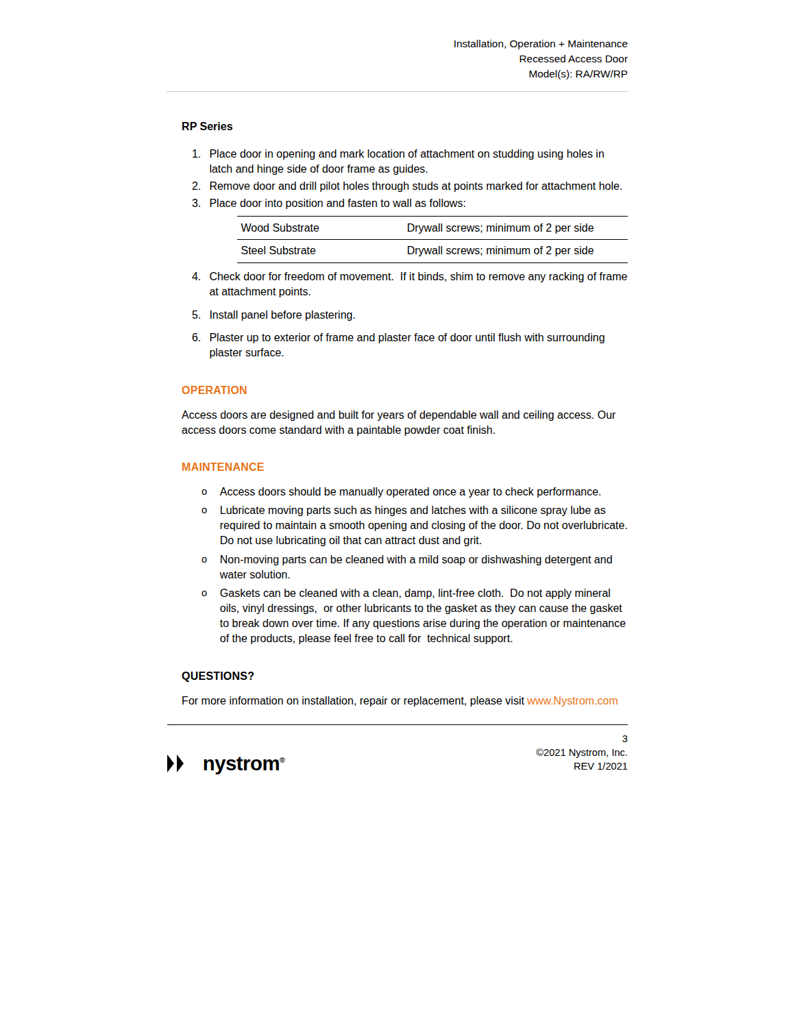Installation, Operation + Maintenance
Recessed Access Door
Model(s): RA/RW/RP
RP Series
Place door in opening and mark location of attachment on studding using holes in latch and hinge side of door frame as guides.
Remove door and drill pilot holes through studs at points marked for attachment hole.
Place door into position and fasten to wall as follows:
| Wood Substrate | Drywall screws; minimum of 2 per side |
| Steel Substrate | Drywall screws; minimum of 2 per side |
Check door for freedom of movement. If it binds, shim to remove any racking of frame at attachment points.
Install panel before plastering.
Plaster up to exterior of frame and plaster face of door until flush with surrounding plaster surface.
OPERATION
Access doors are designed and built for years of dependable wall and ceiling access. Our access doors come standard with a paintable powder coat finish.
MAINTENANCE
Access doors should be manually operated once a year to check performance.
Lubricate moving parts such as hinges and latches with a silicone spray lube as required to maintain a smooth opening and closing of the door. Do not overlubricate. Do not use lubricating oil that can attract dust and grit.
Non-moving parts can be cleaned with a mild soap or dishwashing detergent and water solution.
Gaskets can be cleaned with a clean, damp, lint-free cloth. Do not apply mineral oils, vinyl dressings, or other lubricants to the gasket as they can cause the gasket to break down over time. If any questions arise during the operation or maintenance of the products, please feel free to call for technical support.
QUESTIONS?
For more information on installation, repair or replacement, please visit www.Nystrom.com
nystrom®
3
©2021 Nystrom, Inc.
REV 1/2021